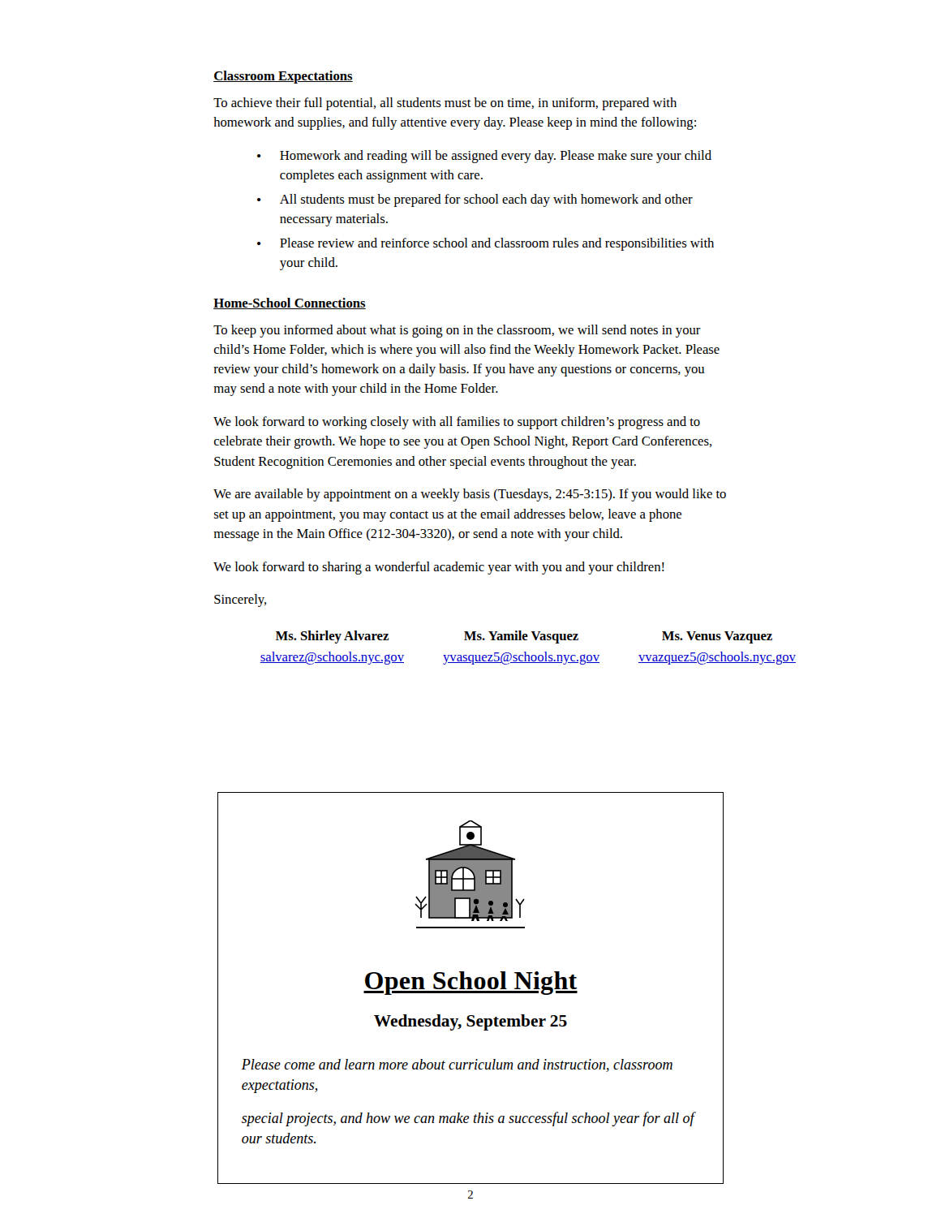Classroom Expectations
To achieve their full potential, all students must be on time, in uniform, prepared with homework and supplies, and fully attentive every day. Please keep in mind the following:
Homework and reading will be assigned every day. Please make sure your child completes each assignment with care.
All students must be prepared for school each day with homework and other necessary materials.
Please review and reinforce school and classroom rules and responsibilities with your child.
Home-School Connections
To keep you informed about what is going on in the classroom, we will send notes in your child’s Home Folder, which is where you will also find the Weekly Homework Packet. Please review your child’s homework on a daily basis. If you have any questions or concerns, you may send a note with your child in the Home Folder.
We look forward to working closely with all families to support children’s progress and to celebrate their growth. We hope to see you at Open School Night, Report Card Conferences, Student Recognition Ceremonies and other special events throughout the year.
We are available by appointment on a weekly basis (Tuesdays, 2:45-3:15). If you would like to set up an appointment, you may contact us at the email addresses below, leave a phone message in the Main Office (212-304-3320), or send a note with your child.
We look forward to sharing a wonderful academic year with you and your children!
Sincerely,
| Ms. Shirley Alvarez | Ms. Yamile Vasquez | Ms. Venus Vazquez |
| salvarez@schools.nyc.gov | yvasquez5@schools.nyc.gov | vvazquez5@schools.nyc.gov |
Open School Night
Wednesday, September 25
Please come and learn more about curriculum and instruction, classroom expectations,
special projects, and how we can make this a successful school year for all of our students.
2